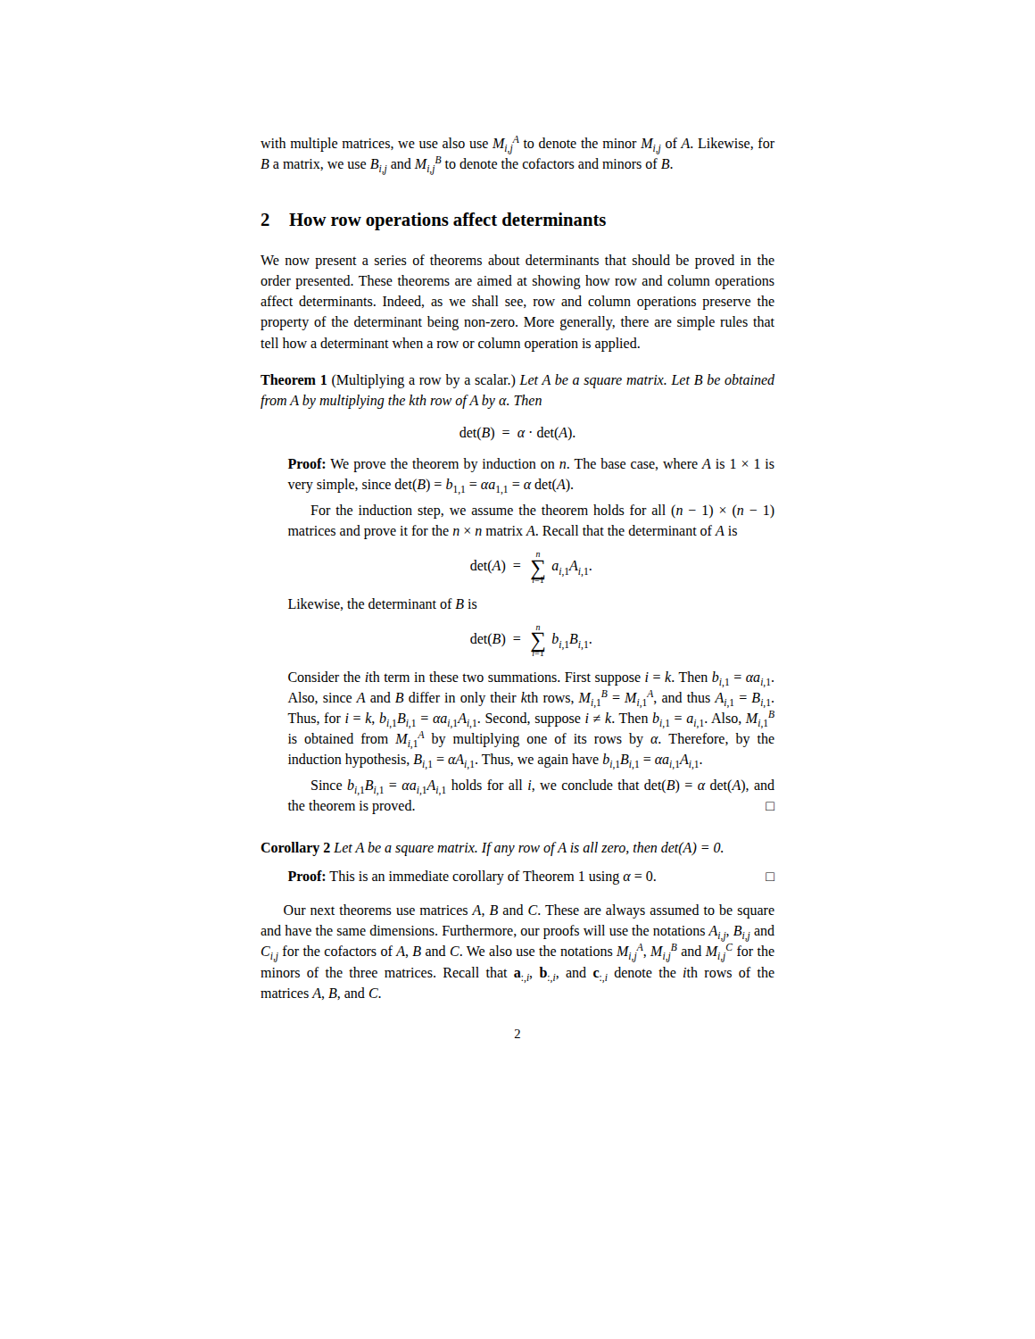with multiple matrices, we use also use Mi,jA to denote the minor Mi,j of A. Likewise, for B a matrix, we use Bi,j and Mi,jB to denote the cofactors and minors of B.
2 How row operations affect determinants
We now present a series of theorems about determinants that should be proved in the order presented. These theorems are aimed at showing how row and column operations affect determinants. Indeed, as we shall see, row and column operations preserve the property of the determinant being non-zero. More generally, there are simple rules that tell how a determinant when a row or column operation is applied.
Theorem 1 (Multiplying a row by a scalar.) Let A be a square matrix. Let B be obtained from A by multiplying the kth row of A by α. Then
det(B) = α · det(A).
Proof: We prove the theorem by induction on n. The base case, where A is 1 × 1 is very simple, since det(B) = b1,1 = αa1,1 = α det(A).
For the induction step, we assume the theorem holds for all (n − 1) × (n − 1) matrices and prove it for the n × n matrix A. Recall that the determinant of A is
det(A) = n∑i=1 ai,1Ai,1.
Likewise, the determinant of B is
det(B) = n∑i=1 bi,1Bi,1.
Consider the ith term in these two summations. First suppose i = k. Then bi,1 = αai,1. Also, since A and B differ in only their kth rows, Mi,1B = Mi,1A, and thus Ai,1 = Bi,1. Thus, for i = k, bi,1Bi,1 = αai,1Ai,1. Second, suppose i ≠ k. Then bi,1 = ai,1. Also, Mi,1B is obtained from Mi,1A by multiplying one of its rows by α. Therefore, by the induction hypothesis, Bi,1 = αAi,1. Thus, we again have bi,1Bi,1 = αai,1Ai,1.
Since bi,1Bi,1 = αai,1Ai,1 holds for all i, we conclude that det(B) = α det(A), and the theorem is proved.□
Corollary 2 Let A be a square matrix. If any row of A is all zero, then det(A) = 0.
Proof: This is an immediate corollary of Theorem 1 using α = 0.□
Our next theorems use matrices A, B and C. These are always assumed to be square and have the same dimensions. Furthermore, our proofs will use the notations Ai,j, Bi,j and Ci,j for the cofactors of A, B and C. We also use the notations Mi,jA, Mi,jB and Mi,jC for the minors of the three matrices. Recall that a:,i, b:,i, and c:,i denote the ith rows of the matrices A, B, and C.
2